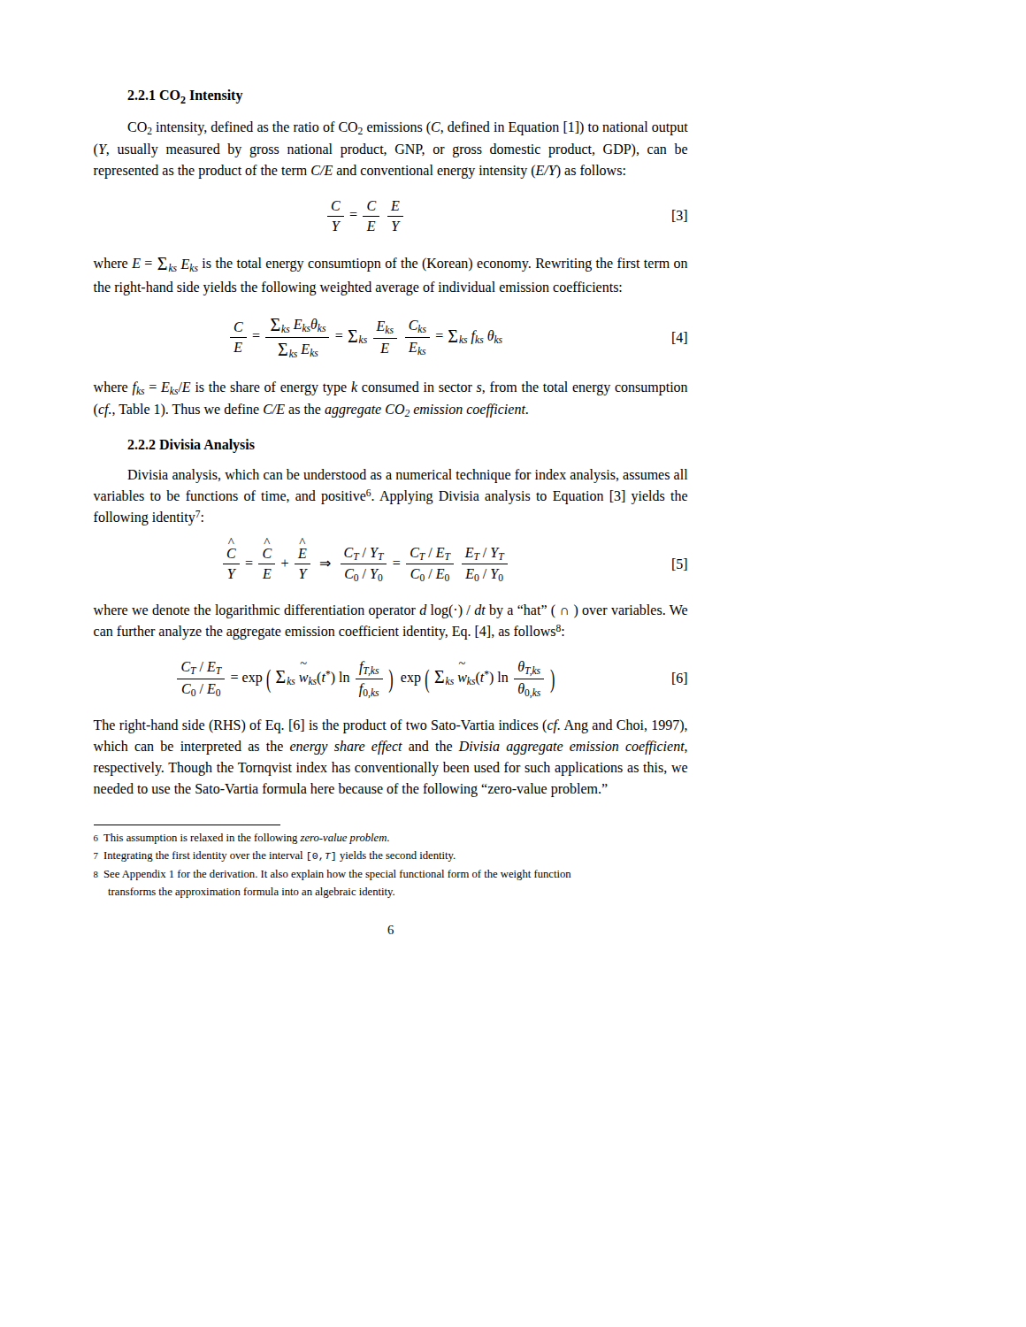2.2.1 CO2 Intensity
CO2 intensity, defined as the ratio of CO2 emissions (C, defined in Equation [1]) to national output (Y, usually measured by gross national product, GNP, or gross domestic product, GDP), can be represented as the product of the term C/E and conventional energy intensity (E/Y) as follows:
CY = CE EY
[3]
where E = Σks Eks is the total energy consumtiopn of the (Korean) economy. Rewriting the first term on the right-hand side yields the following weighted average of individual emission coefficients:
CE = Σks Eks θks Σks Eks = Σks Eks E Cks Eks = Σks fks θks
[4]
where fks = Eks/E is the share of energy type k consumed in sector s, from the total energy consumption (cf., Table 1). Thus we define C/E as the aggregate CO2 emission coefficient.
2.2.2 Divisia Analysis
Divisia analysis, which can be understood as a numerical technique for index analysis, assumes all variables to be functions of time, and positive6. Applying Divisia analysis to Equation [3] yields the following identity7:
CY = CE + EY ⇒ CT / YT C0 / Y0 = CT / ET C0 / E0 ET / YT E0 / Y0
[5]
where we denote the logarithmic differentiation operator d log(·) / dt by a “hat” ( ∩ ) over variables. We can further analyze the aggregate emission coefficient identity, Eq. [4], as follows8:
CT / ET C0 / E0 = exp ( Σks wks(t*) ln fT,ks f0,ks ) exp ( Σks wks(t*) ln θT,ks θ0,ks )
[6]
The right-hand side (RHS) of Eq. [6] is the product of two Sato-Vartia indices (cf. Ang and Choi, 1997), which can be interpreted as the energy share effect and the Divisia aggregate emission coefficient, respectively. Though the Tornqvist index has conventionally been used for such applications as this, we needed to use the Sato-Vartia formula here because of the following “zero-value problem.”
6 This assumption is relaxed in the following zero-value problem.
7 Integrating the first identity over the interval [0,T] yields the second identity.
8 See Appendix 1 for the derivation. It also explain how the special functional form of the weight function
transforms the approximation formula into an algebraic identity.
6